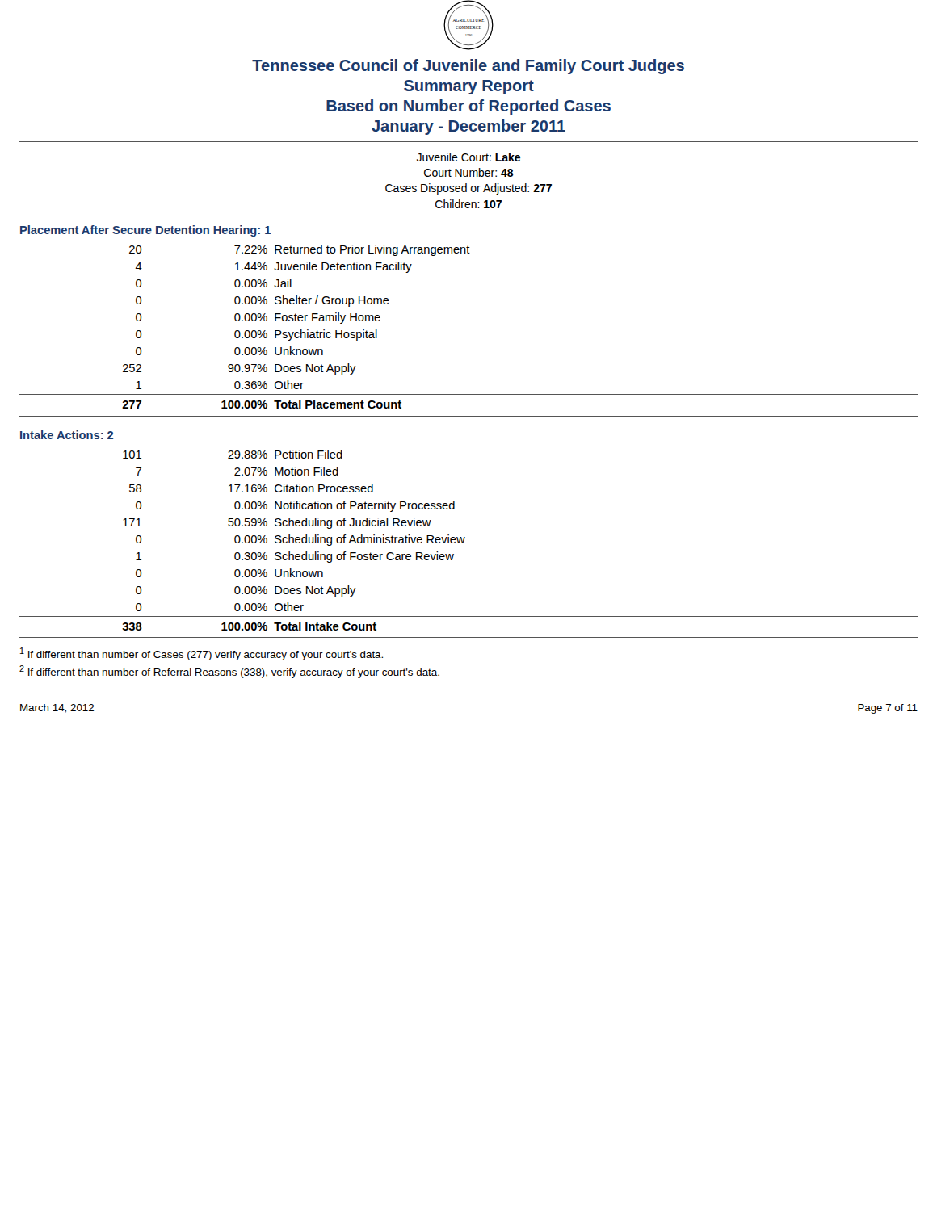Tennessee Council of Juvenile and Family Court Judges
Summary Report
Based on Number of Reported Cases
January - December 2011
Juvenile Court: Lake
Court Number: 48
Cases Disposed or Adjusted: 277
Children: 107
Placement After Secure Detention Hearing: 1
| 20 | 7.22% | Returned to Prior Living Arrangement |
| 4 | 1.44% | Juvenile Detention Facility |
| 0 | 0.00% | Jail |
| 0 | 0.00% | Shelter / Group Home |
| 0 | 0.00% | Foster Family Home |
| 0 | 0.00% | Psychiatric Hospital |
| 0 | 0.00% | Unknown |
| 252 | 90.97% | Does Not Apply |
| 1 | 0.36% | Other |
| 277 | 100.00% | Total Placement Count |
Intake Actions: 2
| 101 | 29.88% | Petition Filed |
| 7 | 2.07% | Motion Filed |
| 58 | 17.16% | Citation Processed |
| 0 | 0.00% | Notification of Paternity Processed |
| 171 | 50.59% | Scheduling of Judicial Review |
| 0 | 0.00% | Scheduling of Administrative Review |
| 1 | 0.30% | Scheduling of Foster Care Review |
| 0 | 0.00% | Unknown |
| 0 | 0.00% | Does Not Apply |
| 0 | 0.00% | Other |
| 338 | 100.00% | Total Intake Count |
1 If different than number of Cases (277) verify accuracy of your court's data.
2 If different than number of Referral Reasons (338), verify accuracy of your court's data.
March 14, 2012 Page 7 of 11